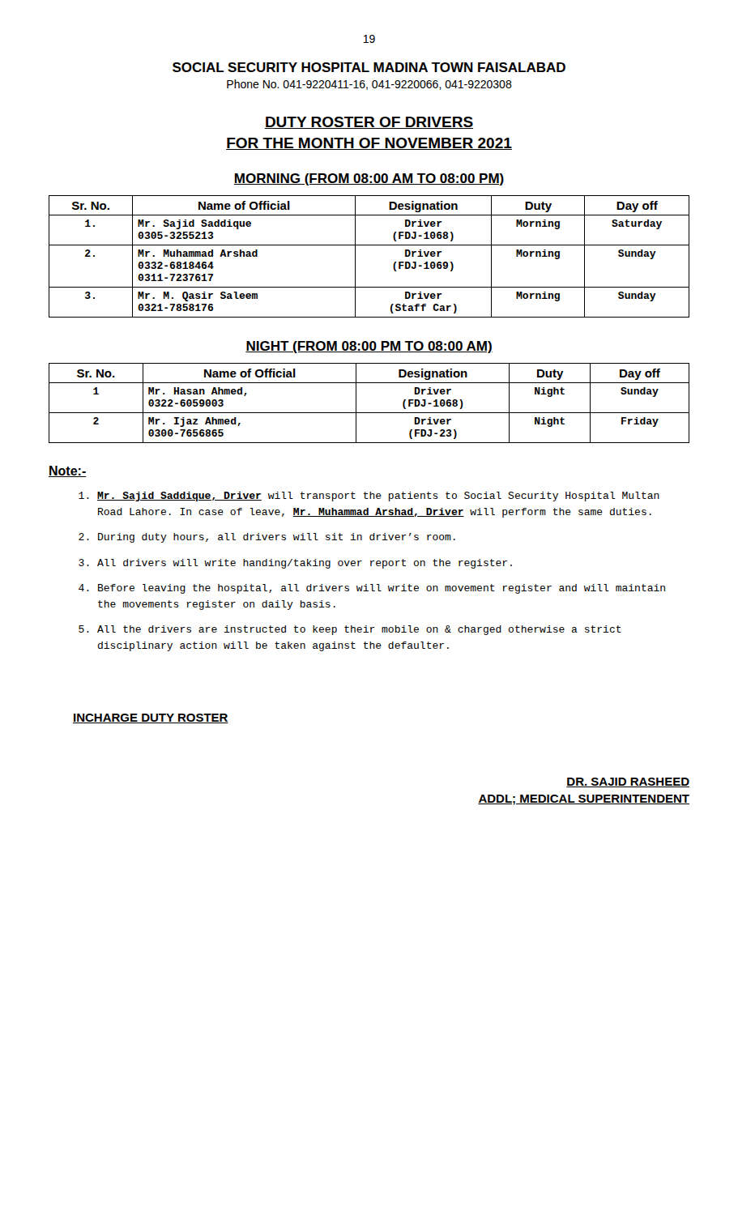19
SOCIAL SECURITY HOSPITAL MADINA TOWN FAISALABAD
Phone No. 041-9220411-16, 041-9220066, 041-9220308
DUTY ROSTER OF DRIVERS
FOR THE MONTH OF NOVEMBER 2021
MORNING (FROM 08:00 AM TO 08:00 PM)
| Sr. No. | Name of Official | Designation | Duty | Day off |
| --- | --- | --- | --- | --- |
| 1. | Mr. Sajid Saddique 0305-3255213 | Driver (FDJ-1068) | Morning | Saturday |
| 2. | Mr. Muhammad Arshad 0332-6818464 0311-7237617 | Driver (FDJ-1069) | Morning | Sunday |
| 3. | Mr. M. Qasir Saleem 0321-7858176 | Driver (Staff Car) | Morning | Sunday |
NIGHT (FROM 08:00 PM TO 08:00 AM)
| Sr. No. | Name of Official | Designation | Duty | Day off |
| --- | --- | --- | --- | --- |
| 1 | Mr. Hasan Ahmed, 0322-6059003 | Driver (FDJ-1068) | Night | Sunday |
| 2 | Mr. Ijaz Ahmed, 0300-7656865 | Driver (FDJ-23) | Night | Friday |
Note:-
Mr. Sajid Saddique, Driver will transport the patients to Social Security Hospital Multan Road Lahore. In case of leave, Mr. Muhammad Arshad, Driver will perform the same duties.
During duty hours, all drivers will sit in driver’s room.
All drivers will write handing/taking over report on the register.
Before leaving the hospital, all drivers will write on movement register and will maintain the movements register on daily basis.
All the drivers are instructed to keep their mobile on & charged otherwise a strict disciplinary action will be taken against the defaulter.
INCHARGE DUTY ROSTER
DR. SAJID RASHEED
ADDL; MEDICAL SUPERINTENDENT